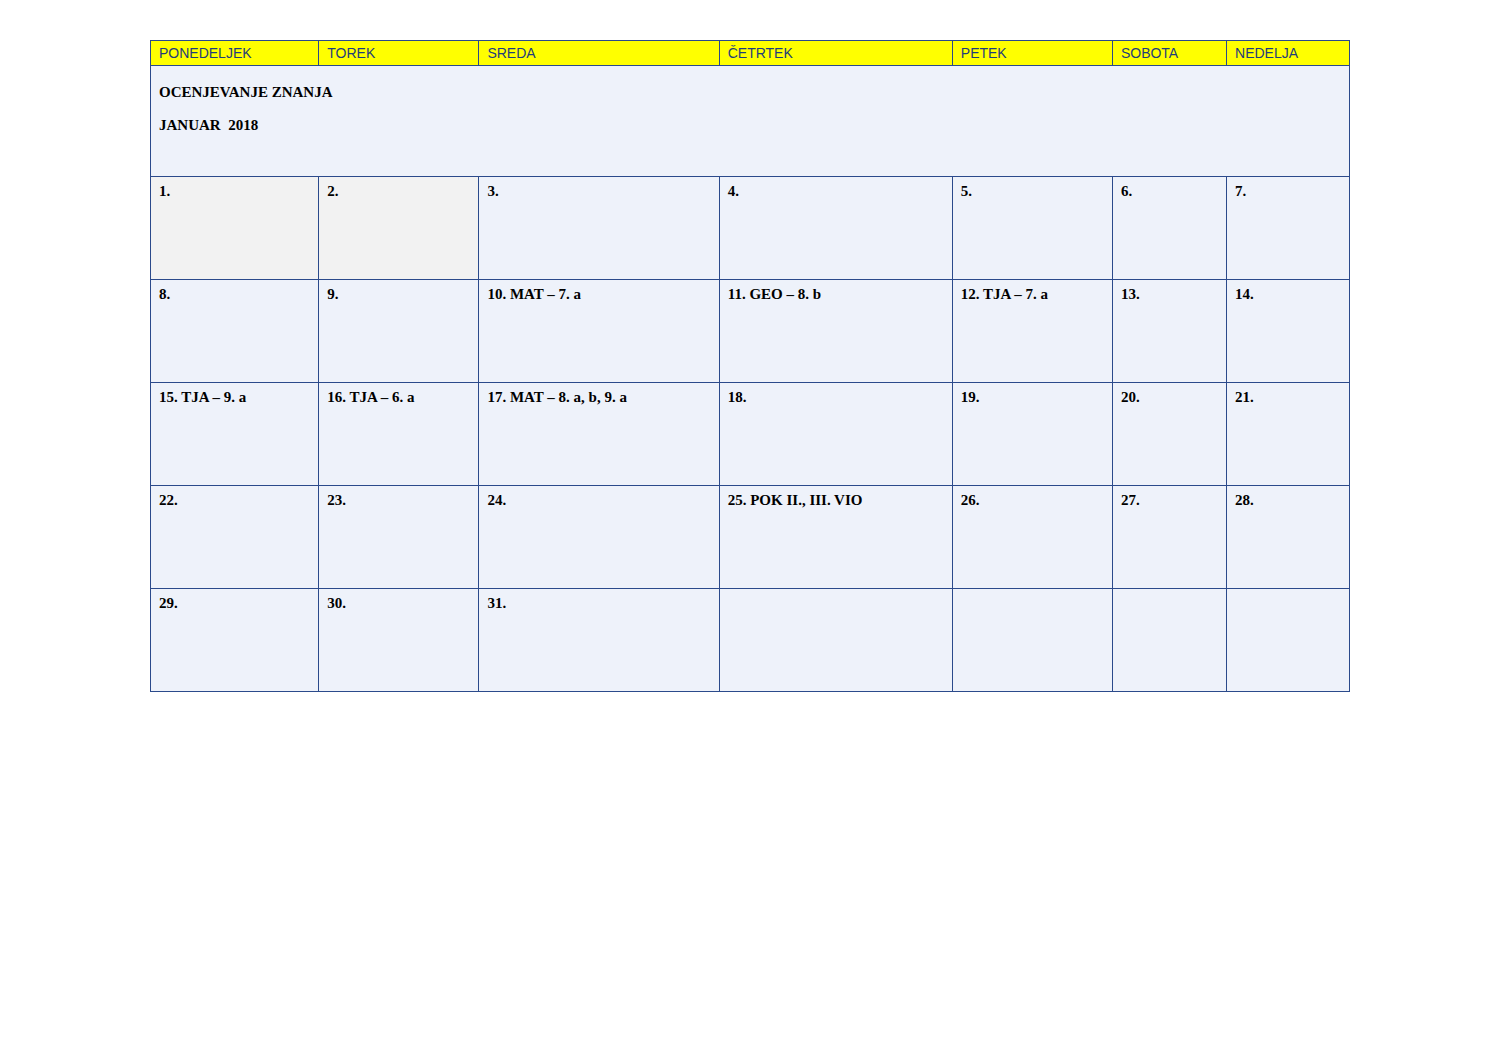| OCENJEVANJE ZNANJA JANUAR 2018 |
| PONEDELJEK | TOREK | SREDA | ČETRTEK | PETEK | SOBOTA | NEDELJA |
| 1. | 2. | 3. | 4. | 5. | 6. | 7. |
| 8. | 9. | 10. MAT – 7. a | 11. GEO – 8. b | 12. TJA – 7. a | 13. | 14. |
| 15. TJA – 9. a | 16. TJA – 6. a | 17. MAT – 8. a, b, 9. a | 18. | 19. | 20. | 21. |
| 22. | 23. | 24. | 25. POK II., III. VIO | 26. | 27. | 28. |
| 29. | 30. | 31. | | | | |